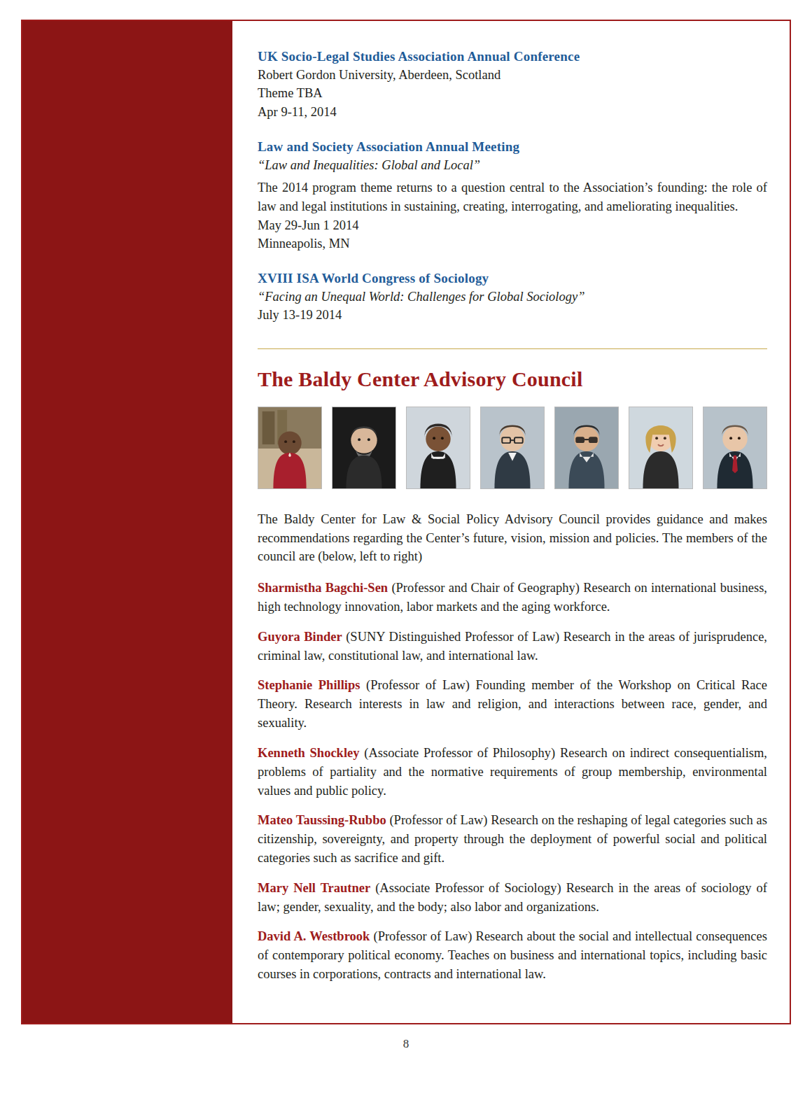UK Socio-Legal Studies Association Annual Conference
Robert Gordon University, Aberdeen, Scotland
Theme TBA
Apr 9-11, 2014
Law and Society Association Annual Meeting
“Law and Inequalities: Global and Local”
The 2014 program theme returns to a question central to the Association’s founding: the role of law and legal institutions in sustaining, creating, interrogating, and ameliorating inequalities.
May 29-Jun 1 2014
Minneapolis, MN
XVIII ISA World Congress of Sociology
“Facing an Unequal World: Challenges for Global Sociology”
July 13-19 2014
The Baldy Center Advisory Council
The Baldy Center for Law & Social Policy Advisory Council provides guidance and makes recommendations regarding the Center’s future, vision, mission and policies. The members of the council are (below, left to right)
Sharmistha Bagchi-Sen (Professor and Chair of Geography) Research on international business, high technology innovation, labor markets and the aging workforce.
Guyora Binder (SUNY Distinguished Professor of Law) Research in the areas of jurisprudence, criminal law, constitutional law, and international law.
Stephanie Phillips (Professor of Law) Founding member of the Workshop on Critical Race Theory. Research interests in law and religion, and interactions between race, gender, and sexuality.
Kenneth Shockley (Associate Professor of Philosophy) Research on indirect consequentialism, problems of partiality and the normative requirements of group membership, environmental values and public policy.
Mateo Taussing-Rubbo (Professor of Law) Research on the reshaping of legal categories such as citizenship, sovereignty, and property through the deployment of powerful social and political categories such as sacrifice and gift.
Mary Nell Trautner (Associate Professor of Sociology) Research in the areas of sociology of law; gender, sexuality, and the body; also labor and organizations.
David A. Westbrook (Professor of Law) Research about the social and intellectual consequences of contemporary political economy. Teaches on business and international topics, including basic courses in corporations, contracts and international law.
8